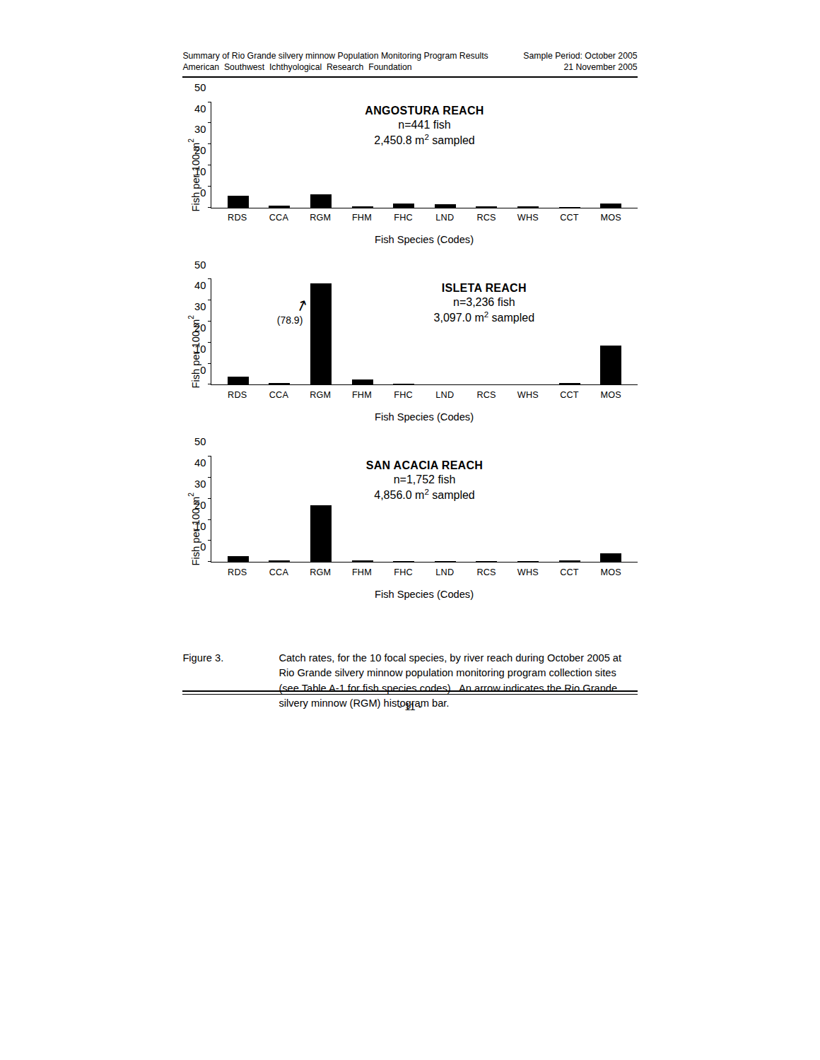Summary of Rio Grande silvery minnow Population Monitoring Program Results
Sample Period: October 2005
American Southwest Ichthyological Research Foundation
21 November 2005
Fish per 100 m2
0
10
20
30
40
50
ANGOSTURA REACH
n=441 fish
2,450.8 m2 sampled
RDS CCA RGM FHM FHC LND RCS WHS CCT MOS
Fish Species (Codes)
Fish per 100 m2
0
10
20
30
40
50
ISLETA REACH
n=3,236 fish
3,097.0 m2 sampled
↗ (78.9)
RDS CCA RGM FHM FHC LND RCS WHS CCT MOS
Fish Species (Codes)
Fish per 100 m2
0
10
20
30
40
50
SAN ACACIA REACH
n=1,752 fish
4,856.0 m2 sampled
RDS CCA RGM FHM FHC LND RCS WHS CCT MOS
Fish Species (Codes)
Figure 3.
Catch rates, for the 10 focal species, by river reach during October 2005 at Rio Grande silvery minnow population monitoring program collection sites (see Table A-1 for fish species codes). An arrow indicates the Rio Grande silvery minnow (RGM) histogram bar.
- 11 -